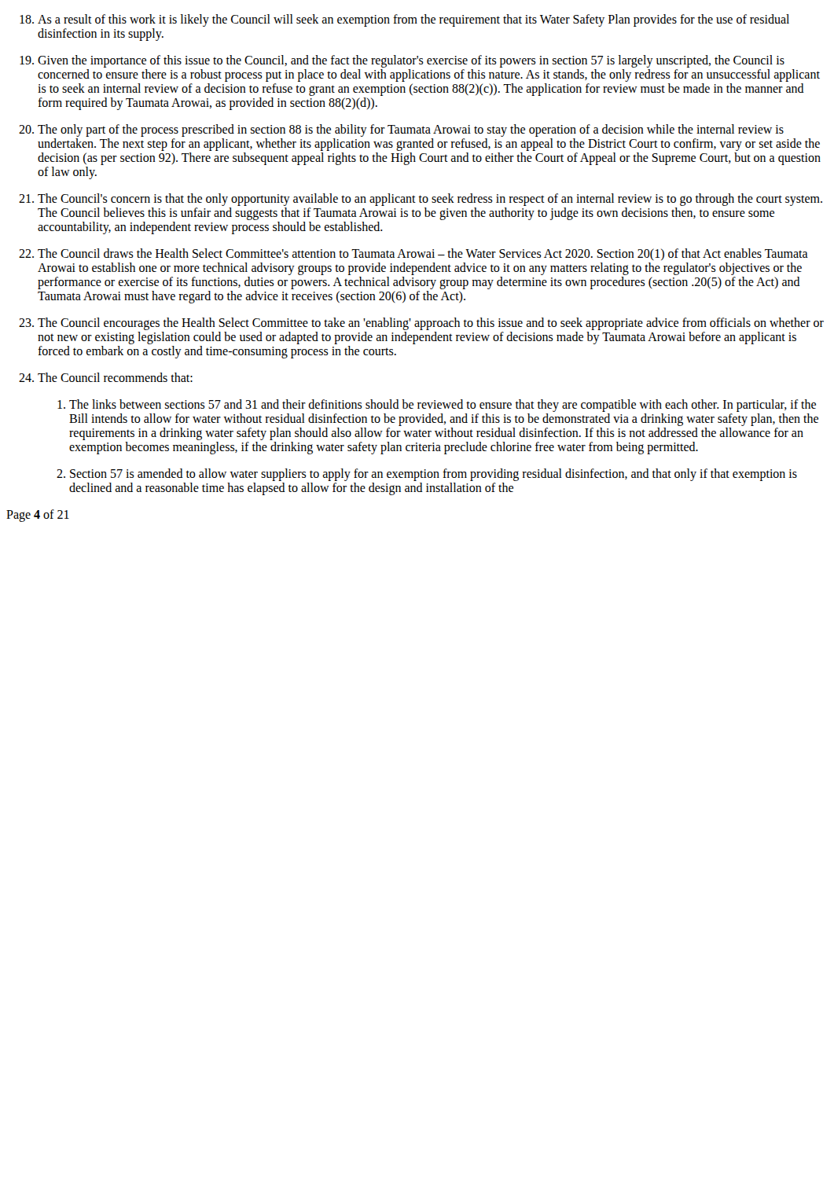As a result of this work it is likely the Council will seek an exemption from the requirement that its Water Safety Plan provides for the use of residual disinfection in its supply.
Given the importance of this issue to the Council, and the fact the regulator's exercise of its powers in section 57 is largely unscripted, the Council is concerned to ensure there is a robust process put in place to deal with applications of this nature. As it stands, the only redress for an unsuccessful applicant is to seek an internal review of a decision to refuse to grant an exemption (section 88(2)(c)). The application for review must be made in the manner and form required by Taumata Arowai, as provided in section 88(2)(d)).
The only part of the process prescribed in section 88 is the ability for Taumata Arowai to stay the operation of a decision while the internal review is undertaken. The next step for an applicant, whether its application was granted or refused, is an appeal to the District Court to confirm, vary or set aside the decision (as per section 92). There are subsequent appeal rights to the High Court and to either the Court of Appeal or the Supreme Court, but on a question of law only.
The Council's concern is that the only opportunity available to an applicant to seek redress in respect of an internal review is to go through the court system. The Council believes this is unfair and suggests that if Taumata Arowai is to be given the authority to judge its own decisions then, to ensure some accountability, an independent review process should be established.
The Council draws the Health Select Committee's attention to Taumata Arowai – the Water Services Act 2020. Section 20(1) of that Act enables Taumata Arowai to establish one or more technical advisory groups to provide independent advice to it on any matters relating to the regulator's objectives or the performance or exercise of its functions, duties or powers. A technical advisory group may determine its own procedures (section .20(5) of the Act) and Taumata Arowai must have regard to the advice it receives (section 20(6) of the Act).
The Council encourages the Health Select Committee to take an 'enabling' approach to this issue and to seek appropriate advice from officials on whether or not new or existing legislation could be used or adapted to provide an independent review of decisions made by Taumata Arowai before an applicant is forced to embark on a costly and time-consuming process in the courts.
The Council recommends that:
The links between sections 57 and 31 and their definitions should be reviewed to ensure that they are compatible with each other. In particular, if the Bill intends to allow for water without residual disinfection to be provided, and if this is to be demonstrated via a drinking water safety plan, then the requirements in a drinking water safety plan should also allow for water without residual disinfection. If this is not addressed the allowance for an exemption becomes meaningless, if the drinking water safety plan criteria preclude chlorine free water from being permitted.
Section 57 is amended to allow water suppliers to apply for an exemption from providing residual disinfection, and that only if that exemption is declined and a reasonable time has elapsed to allow for the design and installation of the
Page 4 of 21